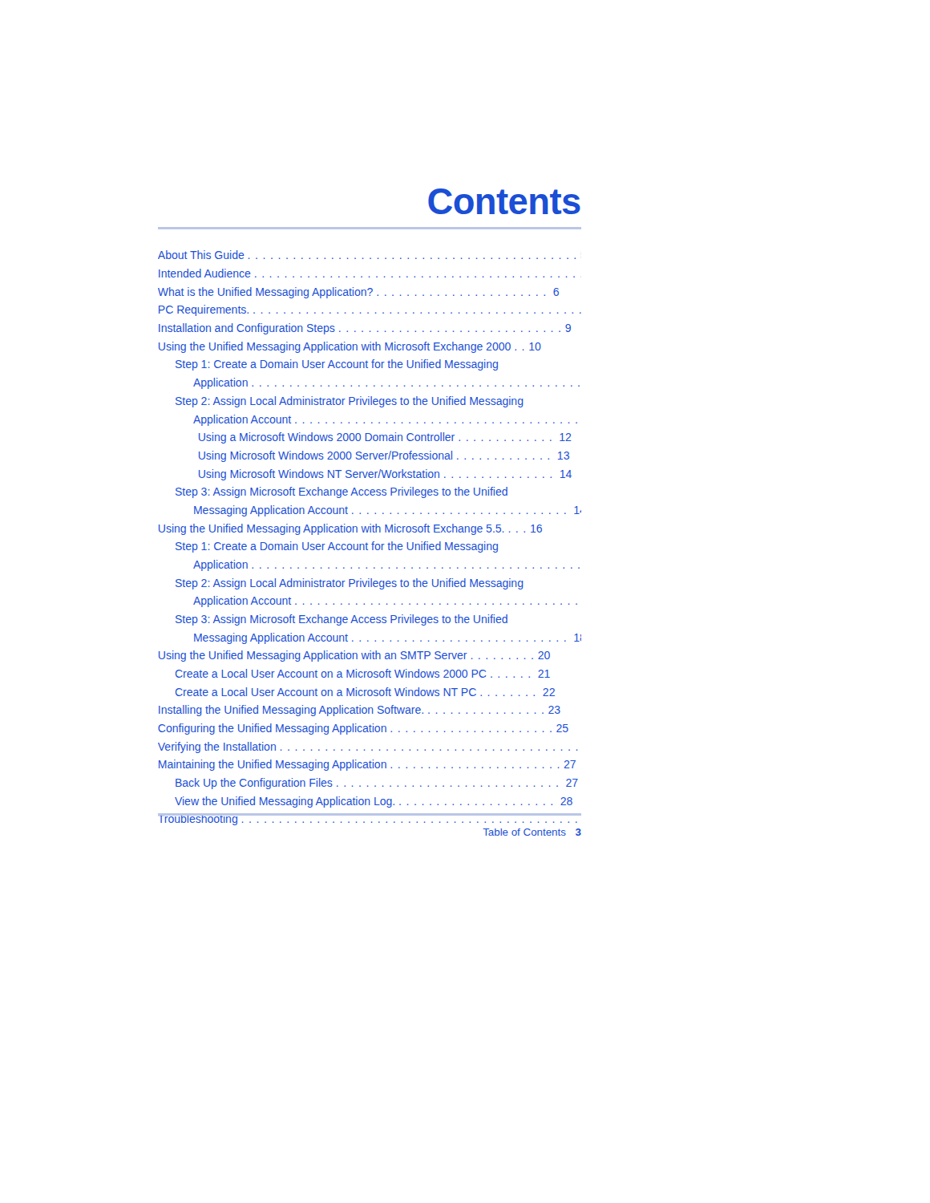Contents
About This Guide . . . . . . . . . . . . . . . . . . . . . . . . . . . . . . . . . . . . . . . . . . . . 5
Intended Audience . . . . . . . . . . . . . . . . . . . . . . . . . . . . . . . . . . . . . . . . . . . . . 5
What is the Unified Messaging Application? . . . . . . . . . . . . . . . . . . . . . . . 6
PC Requirements. . . . . . . . . . . . . . . . . . . . . . . . . . . . . . . . . . . . . . . . . . . . . . 7
Installation and Configuration Steps . . . . . . . . . . . . . . . . . . . . . . . . . . . . . . 9
Using the Unified Messaging Application with Microsoft Exchange 2000 . . 10
Step 1: Create a Domain User Account for the Unified Messaging
Application . . . . . . . . . . . . . . . . . . . . . . . . . . . . . . . . . . . . . . . . . . . . . 10
Step 2: Assign Local Administrator Privileges to the Unified Messaging
Application Account . . . . . . . . . . . . . . . . . . . . . . . . . . . . . . . . . . . . . . 11
Using a Microsoft Windows 2000 Domain Controller . . . . . . . . . . . . . 12
Using Microsoft Windows 2000 Server/Professional . . . . . . . . . . . . . 13
Using Microsoft Windows NT Server/Workstation . . . . . . . . . . . . . . . 14
Step 3: Assign Microsoft Exchange Access Privileges to the Unified
Messaging Application Account . . . . . . . . . . . . . . . . . . . . . . . . . . . . . 14
Using the Unified Messaging Application with Microsoft Exchange 5.5. . . . 16
Step 1: Create a Domain User Account for the Unified Messaging
Application . . . . . . . . . . . . . . . . . . . . . . . . . . . . . . . . . . . . . . . . . . . . . 16
Step 2: Assign Local Administrator Privileges to the Unified Messaging
Application Account . . . . . . . . . . . . . . . . . . . . . . . . . . . . . . . . . . . . . . 17
Step 3: Assign Microsoft Exchange Access Privileges to the Unified
Messaging Application Account . . . . . . . . . . . . . . . . . . . . . . . . . . . . . 18
Using the Unified Messaging Application with an SMTP Server . . . . . . . . . 20
Create a Local User Account on a Microsoft Windows 2000 PC . . . . . . 21
Create a Local User Account on a Microsoft Windows NT PC . . . . . . . . 22
Installing the Unified Messaging Application Software. . . . . . . . . . . . . . . . . 23
Configuring the Unified Messaging Application . . . . . . . . . . . . . . . . . . . . . . 25
Verifying the Installation . . . . . . . . . . . . . . . . . . . . . . . . . . . . . . . . . . . . . . . . . 26
Maintaining the Unified Messaging Application . . . . . . . . . . . . . . . . . . . . . . . 27
Back Up the Configuration Files . . . . . . . . . . . . . . . . . . . . . . . . . . . . . . 27
View the Unified Messaging Application Log. . . . . . . . . . . . . . . . . . . . . . 28
Troubleshooting . . . . . . . . . . . . . . . . . . . . . . . . . . . . . . . . . . . . . . . . . . . . . . . 29
Table of Contents3